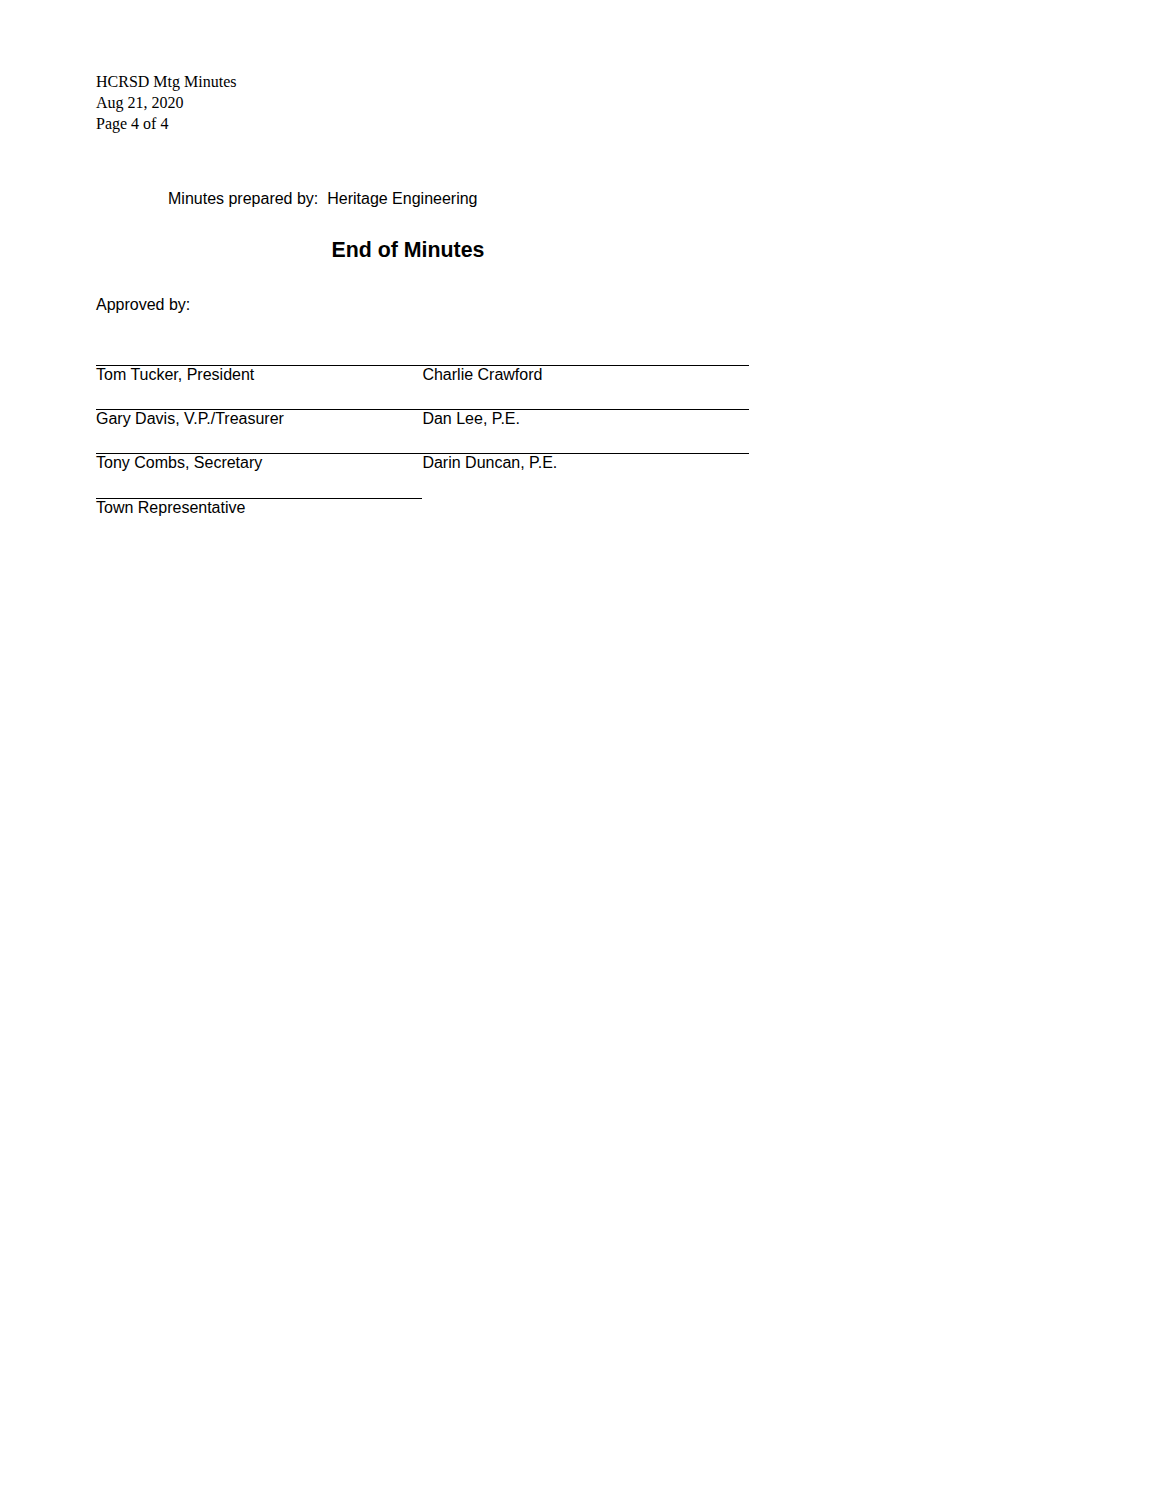HCRSD Mtg Minutes
Aug 21, 2020
Page 4 of 4
Minutes prepared by: Heritage Engineering
End of Minutes
Approved by:
| Tom Tucker, President | Charlie Crawford |
| Gary Davis, V.P./Treasurer | Dan Lee, P.E. |
| Tony Combs, Secretary | Darin Duncan, P.E. |
| Town Representative | |